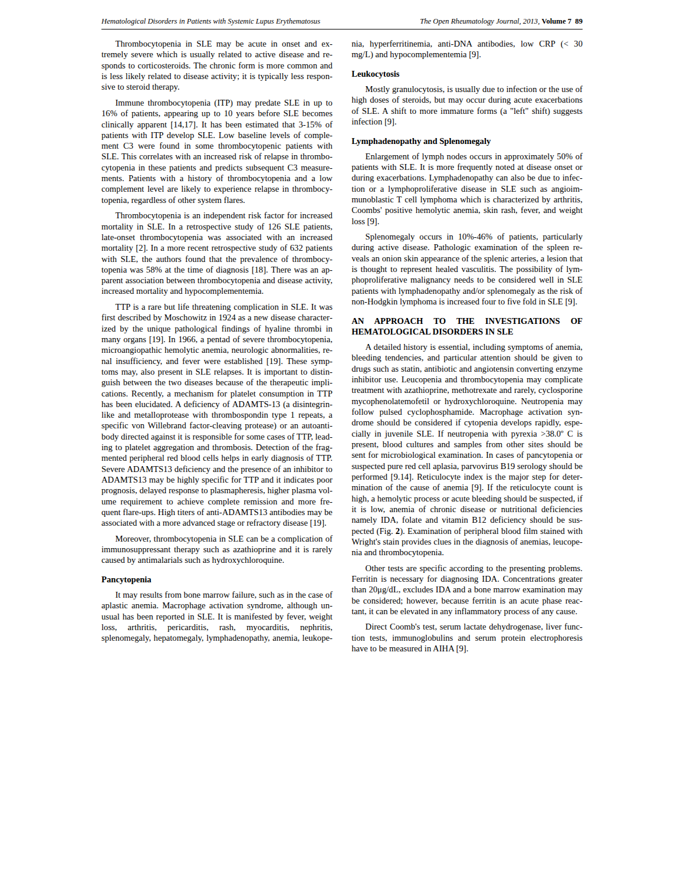Hematological Disorders in Patients with Systemic Lupus Erythematosus The Open Rheumatology Journal, 2013, Volume 7 89
Thrombocytopenia in SLE may be acute in onset and extremely severe which is usually related to active disease and responds to corticosteroids. The chronic form is more common and is less likely related to disease activity; it is typically less responsive to steroid therapy.
Immune thrombocytopenia (ITP) may predate SLE in up to 16% of patients, appearing up to 10 years before SLE becomes clinically apparent [14,17]. It has been estimated that 3-15% of patients with ITP develop SLE. Low baseline levels of complement C3 were found in some thrombocytopenic patients with SLE. This correlates with an increased risk of relapse in thrombocytopenia in these patients and predicts subsequent C3 measurements. Patients with a history of thrombocytopenia and a low complement level are likely to experience relapse in thrombocytopenia, regardless of other system flares.
Thrombocytopenia is an independent risk factor for increased mortality in SLE. In a retrospective study of 126 SLE patients, late-onset thrombocytopenia was associated with an increased mortality [2]. In a more recent retrospective study of 632 patients with SLE, the authors found that the prevalence of thrombocytopenia was 58% at the time of diagnosis [18]. There was an apparent association between thrombocytopenia and disease activity, increased mortality and hypocomplementemia.
TTP is a rare but life threatening complication in SLE. It was first described by Moschowitz in 1924 as a new disease characterized by the unique pathological findings of hyaline thrombi in many organs [19]. In 1966, a pentad of severe thrombocytopenia, microangiopathic hemolytic anemia, neurologic abnormalities, renal insufficiency, and fever were established [19]. These symptoms may, also present in SLE relapses. It is important to distinguish between the two diseases because of the therapeutic implications. Recently, a mechanism for platelet consumption in TTP has been elucidated. A deficiency of ADAMTS-13 (a disintegrin-like and metalloprotease with thrombospondin type 1 repeats, a specific von Willebrand factor-cleaving protease) or an autoantibody directed against it is responsible for some cases of TTP, leading to platelet aggregation and thrombosis. Detection of the fragmented peripheral red blood cells helps in early diagnosis of TTP. Severe ADAMTS13 deficiency and the presence of an inhibitor to ADAMTS13 may be highly specific for TTP and it indicates poor prognosis, delayed response to plasmapheresis, higher plasma volume requirement to achieve complete remission and more frequent flare-ups. High titers of anti-ADAMTS13 antibodies may be associated with a more advanced stage or refractory disease [19].
Moreover, thrombocytopenia in SLE can be a complication of immunosuppressant therapy such as azathioprine and it is rarely caused by antimalarials such as hydroxychloroquine.
Pancytopenia
It may results from bone marrow failure, such as in the case of aplastic anemia. Macrophage activation syndrome, although unusual has been reported in SLE. It is manifested by fever, weight loss, arthritis, pericarditis, rash, myocarditis, nephritis, splenomegaly, hepatomegaly, lymphadenopathy, anemia, leukopenia, hyperferritinemia, anti-DNA antibodies, low CRP (< 30 mg/L) and hypocomplementemia [9].
Leukocytosis
Mostly granulocytosis, is usually due to infection or the use of high doses of steroids, but may occur during acute exacerbations of SLE. A shift to more immature forms (a "left" shift) suggests infection [9].
Lymphadenopathy and Splenomegaly
Enlargement of lymph nodes occurs in approximately 50% of patients with SLE. It is more frequently noted at disease onset or during exacerbations. Lymphadenopathy can also be due to infection or a lymphoproliferative disease in SLE such as angioimmunoblastic T cell lymphoma which is characterized by arthritis, Coombs' positive hemolytic anemia, skin rash, fever, and weight loss [9].
Splenomegaly occurs in 10%-46% of patients, particularly during active disease. Pathologic examination of the spleen reveals an onion skin appearance of the splenic arteries, a lesion that is thought to represent healed vasculitis. The possibility of lymphoproliferative malignancy needs to be considered well in SLE patients with lymphadenopathy and/or splenomegaly as the risk of non-Hodgkin lymphoma is increased four to five fold in SLE [9].
An Approach to the Investigations of Hematological Disorders in SLE
A detailed history is essential, including symptoms of anemia, bleeding tendencies, and particular attention should be given to drugs such as statin, antibiotic and angiotensin converting enzyme inhibitor use. Leucopenia and thrombocytopenia may complicate treatment with azathioprine, methotrexate and rarely, cyclosporine mycophenolatemofetil or hydroxychloroquine. Neutropenia may follow pulsed cyclophosphamide. Macrophage activation syndrome should be considered if cytopenia develops rapidly, especially in juvenile SLE. If neutropenia with pyrexia >38.0º C is present, blood cultures and samples from other sites should be sent for microbiological examination. In cases of pancytopenia or suspected pure red cell aplasia, parvovirus B19 serology should be performed [9.14]. Reticulocyte index is the major step for determination of the cause of anemia [9]. If the reticulocyte count is high, a hemolytic process or acute bleeding should be suspected, if it is low, anemia of chronic disease or nutritional deficiencies namely IDA, folate and vitamin B12 deficiency should be suspected (Fig. 2). Examination of peripheral blood film stained with Wright's stain provides clues in the diagnosis of anemias, leucopenia and thrombocytopenia.
Other tests are specific according to the presenting problems. Ferritin is necessary for diagnosing IDA. Concentrations greater than 20μg/dL, excludes IDA and a bone marrow examination may be considered; however, because ferritin is an acute phase reactant, it can be elevated in any inflammatory process of any cause.
Direct Coomb's test, serum lactate dehydrogenase, liver function tests, immunoglobulins and serum protein electrophoresis have to be measured in AIHA [9].